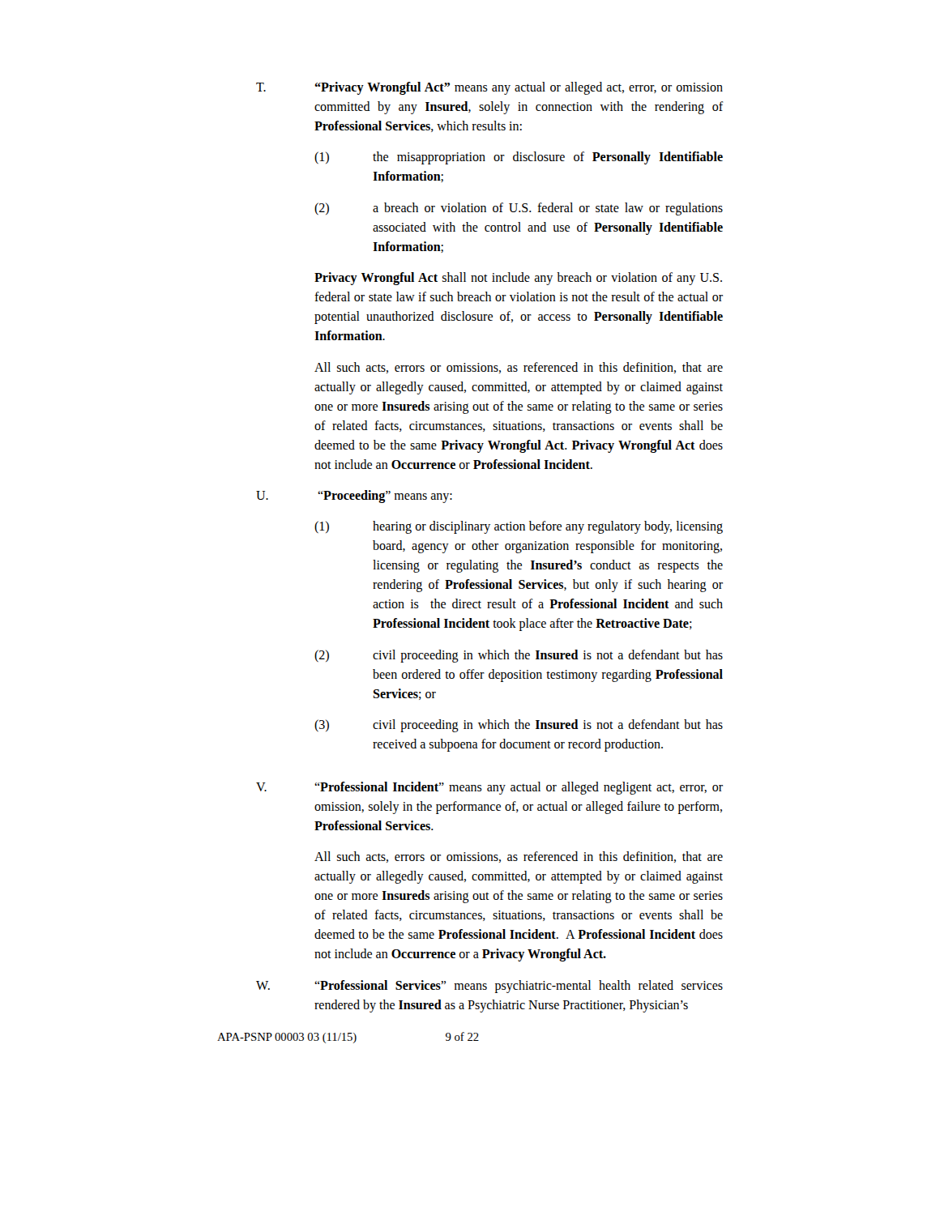T.
“Privacy Wrongful Act” means any actual or alleged act, error, or omission committed by any Insured, solely in connection with the rendering of Professional Services, which results in:
(1)
the misappropriation or disclosure of Personally Identifiable Information;
(2)
a breach or violation of U.S. federal or state law or regulations associated with the control and use of Personally Identifiable Information;
Privacy Wrongful Act shall not include any breach or violation of any U.S. federal or state law if such breach or violation is not the result of the actual or potential unauthorized disclosure of, or access to Personally Identifiable Information.
All such acts, errors or omissions, as referenced in this definition, that are actually or allegedly caused, committed, or attempted by or claimed against one or more Insureds arising out of the same or relating to the same or series of related facts, circumstances, situations, transactions or events shall be deemed to be the same Privacy Wrongful Act. Privacy Wrongful Act does not include an Occurrence or Professional Incident.
U.
“Proceeding” means any:
(1)
hearing or disciplinary action before any regulatory body, licensing board, agency or other organization responsible for monitoring, licensing or regulating the Insured’s conduct as respects the rendering of Professional Services, but only if such hearing or action is the direct result of a Professional Incident and such Professional Incident took place after the Retroactive Date;
(2)
civil proceeding in which the Insured is not a defendant but has been ordered to offer deposition testimony regarding Professional Services; or
(3)
civil proceeding in which the Insured is not a defendant but has received a subpoena for document or record production.
V.
“Professional Incident” means any actual or alleged negligent act, error, or omission, solely in the performance of, or actual or alleged failure to perform, Professional Services.
All such acts, errors or omissions, as referenced in this definition, that are actually or allegedly caused, committed, or attempted by or claimed against one or more Insureds arising out of the same or relating to the same or series of related facts, circumstances, situations, transactions or events shall be deemed to be the same Professional Incident. A Professional Incident does not include an Occurrence or a Privacy Wrongful Act.
W.
“Professional Services” means psychiatric-mental health related services rendered by the Insured as a Psychiatric Nurse Practitioner, Physician’s
APA-PSNP 00003 03 (11/15) 9 of 22